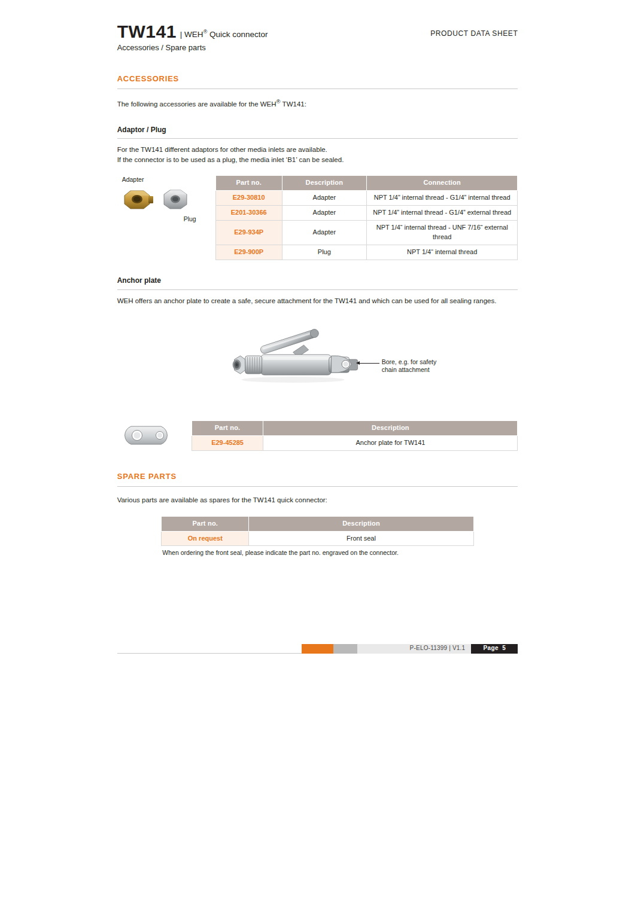TW141 | WEH® Quick connector
PRODUCT DATA SHEET
Accessories / Spare parts
Accessories
The following accessories are available for the WEH® TW141:
Adaptor / Plug
For the TW141 different adaptors for other media inlets are available.
If the connector is to be used as a plug, the media inlet ‘B1’ can be sealed.
Adapter
Plug
| Part no. | Description | Connection |
| --- | --- | --- |
| E29-30810 | Adapter | NPT 1/4” internal thread - G1/4” internal thread |
| E201-30366 | Adapter | NPT 1/4” internal thread - G1/4” external thread |
| E29-934P | Adapter | NPT 1/4“ internal thread - UNF 7/16“ external thread |
| E29-900P | Plug | NPT 1/4“ internal thread |
Anchor plate
WEH offers an anchor plate to create a safe, secure attachment for the TW141 and which can be used for all sealing ranges.
Bore, e.g. for safety
chain attachment
| Part no. | Description |
| --- | --- |
| E29-45285 | Anchor plate for TW141 |
Spare parts
Various parts are available as spares for the TW141 quick connector:
| Part no. | Description |
| --- | --- |
| On request | Front seal |
When ordering the front seal, please indicate the part no. engraved on the connector.
P-ELO-11399 | V1.1
Page 5